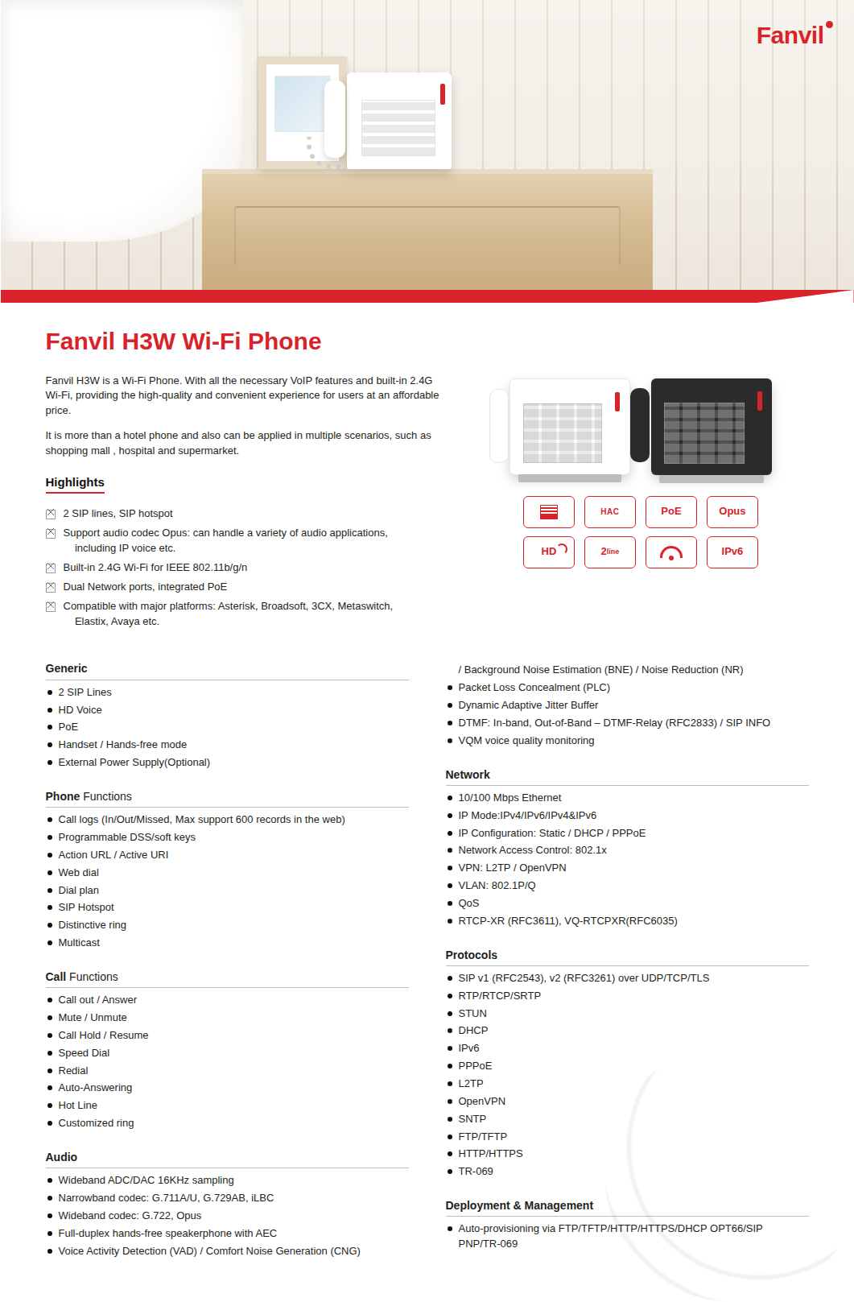Fanvil
Fanvil H3W Wi-Fi Phone
Fanvil H3W is a Wi-Fi Phone. With all the necessary VoIP features and built-in 2.4G Wi-Fi, providing the high-quality and convenient experience for users at an affordable price.
It is more than a hotel phone and also can be applied in multiple scenarios, such as shopping mall , hospital and supermarket.
Highlights
2 SIP lines, SIP hotspot
Support audio codec Opus: can handle a variety of audio applications, including IP voice etc.
Built-in 2.4G Wi-Fi for IEEE 802.11b/g/n
Dual Network ports, integrated PoE
Compatible with major platforms: Asterisk, Broadsoft, 3CX, Metaswitch, Elastix, Avaya etc.
HAC
PoE
Opus
HD
2line
Wi-Fi
IPv6
Generic
2 SIP Lines
HD Voice
PoE
Handset / Hands-free mode
External Power Supply(Optional)
Phone Functions
Call logs (In/Out/Missed, Max support 600 records in the web)
Programmable DSS/soft keys
Action URL / Active URI
Web dial
Dial plan
SIP Hotspot
Distinctive ring
Multicast
Call Functions
Call out / Answer
Mute / Unmute
Call Hold / Resume
Speed Dial
Redial
Auto-Answering
Hot Line
Customized ring
Audio
Wideband ADC/DAC 16KHz sampling
Narrowband codec: G.711A/U, G.729AB, iLBC
Wideband codec: G.722, Opus
Full-duplex hands-free speakerphone with AEC
Voice Activity Detection (VAD) / Comfort Noise Generation (CNG)
/ Background Noise Estimation (BNE) / Noise Reduction (NR)
Packet Loss Concealment (PLC)
Dynamic Adaptive Jitter Buffer
DTMF: In-band, Out-of-Band – DTMF-Relay (RFC2833) / SIP INFO
VQM voice quality monitoring
Network
10/100 Mbps Ethernet
IP Mode:IPv4/IPv6/IPv4&IPv6
IP Configuration: Static / DHCP / PPPoE
Network Access Control: 802.1x
VPN: L2TP / OpenVPN
VLAN: 802.1P/Q
QoS
RTCP-XR (RFC3611), VQ-RTCPXR(RFC6035)
Protocols
SIP v1 (RFC2543), v2 (RFC3261) over UDP/TCP/TLS
RTP/RTCP/SRTP
STUN
DHCP
IPv6
PPPoE
L2TP
OpenVPN
SNTP
FTP/TFTP
HTTP/HTTPS
TR-069
Deployment & Management
Auto-provisioning via FTP/TFTP/HTTP/HTTPS/DHCP OPT66/SIP PNP/TR-069